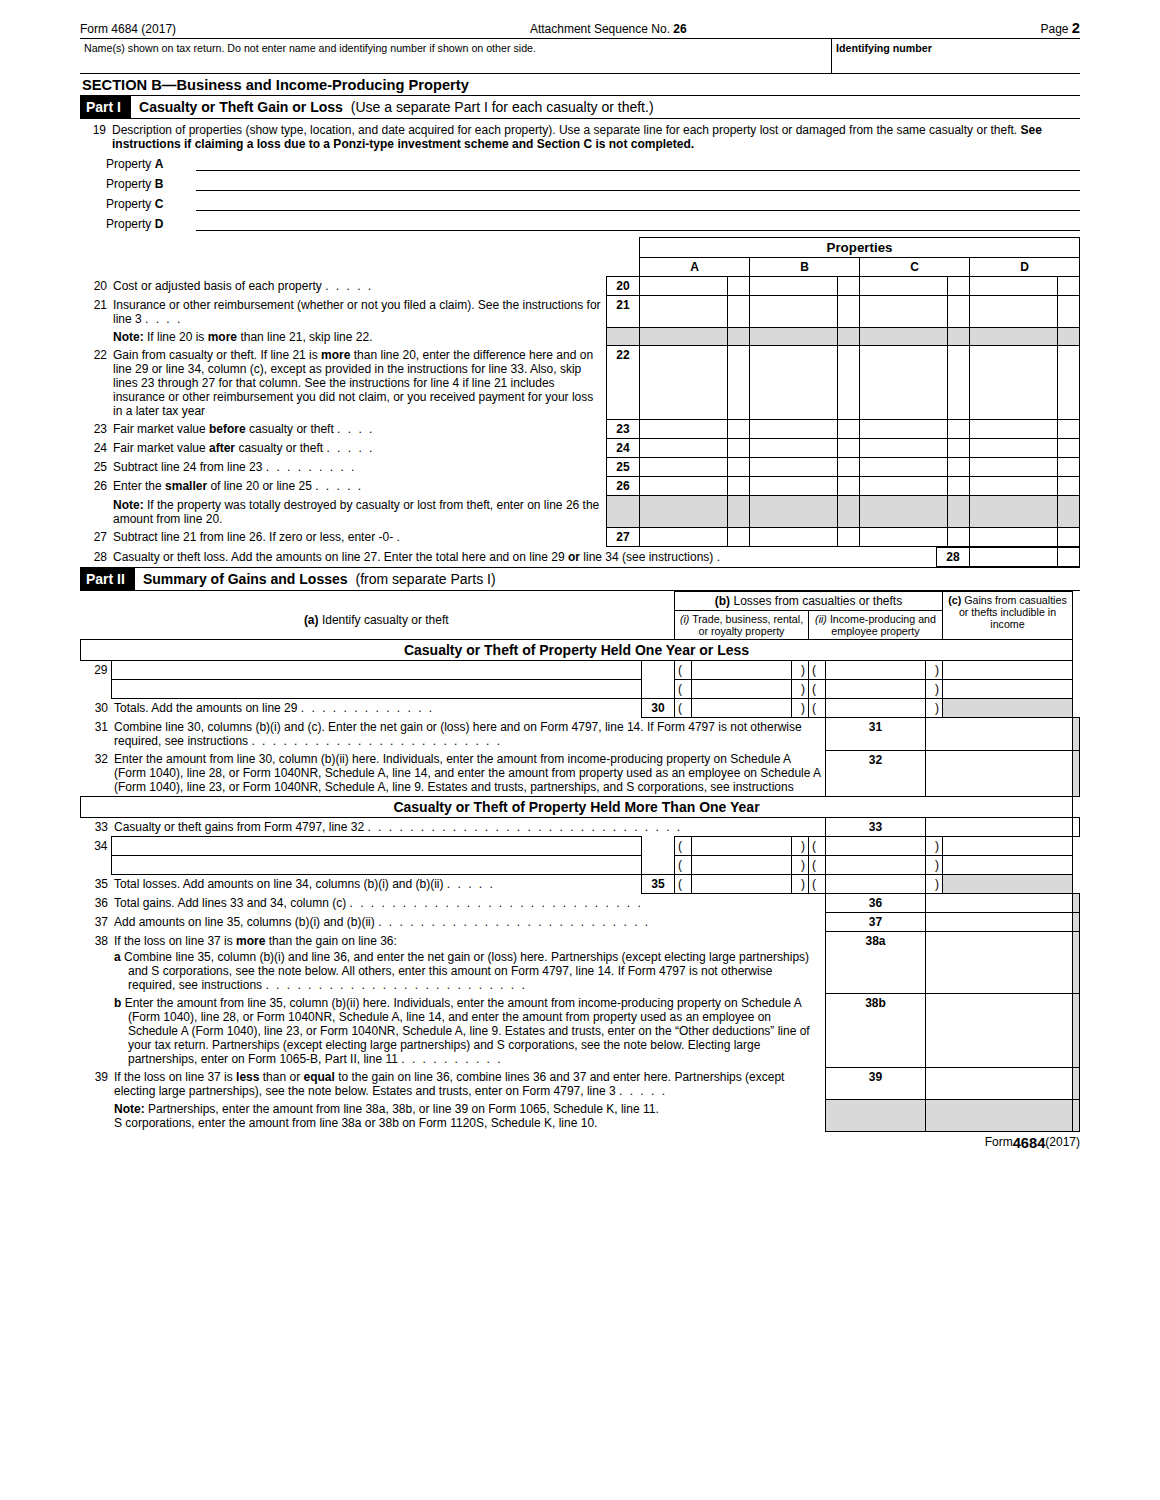Form 4684 (2017)
Attachment Sequence No. 26
Page 2
Name(s) shown on tax return. Do not enter name and identifying number if shown on other side.
Identifying number
SECTION B—Business and Income-Producing Property
Part I
Casualty or Theft Gain or Loss (Use a separate Part I for each casualty or theft.)
19
Description of properties (show type, location, and date acquired for each property). Use a separate line for each property lost or damaged from the same casualty or theft. See instructions if claiming a loss due to a Ponzi-type investment scheme and Section C is not completed.
Property A
Property B
Property C
Property D
| | | | Properties |
| | | | A | B | C | D |
| 20 | Cost or adjusted basis of each property . . . . . | 20 | | | | | | | | |
| 21 | Insurance or other reimbursement (whether or not you filed a claim). See the instructions for line 3 . . . . | 21 | | | | | | | | |
| | Note: If line 20 is more than line 21, skip line 22. | | | | | | | | | |
| 22 | Gain from casualty or theft. If line 21 is more than line 20, enter the difference here and on line 29 or line 34, column (c), except as provided in the instructions for line 33. Also, skip lines 23 through 27 for that column. See the instructions for line 4 if line 21 includes insurance or other reimbursement you did not claim, or you received payment for your loss in a later tax year | 22 | | | | | | | | |
| 23 | Fair market value before casualty or theft . . . . | 23 | | | | | | | | |
| 24 | Fair market value after casualty or theft . . . . . | 24 | | | | | | | | |
| 25 | Subtract line 24 from line 23 . . . . . . . . . | 25 | | | | | | | | |
| 26 | Enter the smaller of line 20 or line 25 . . . . . | 26 | | | | | | | | |
| | Note: If the property was totally destroyed by casualty or lost from theft, enter on line 26 the amount from line 20. | | | | | | | | | |
| 27 | Subtract line 21 from line 26. If zero or less, enter -0- . | 27 | | | | | | | | |
| 28 | Casualty or theft loss. Add the amounts on line 27. Enter the total here and on line 29 or line 34 (see instructions) . | 28 | | |
Part II
Summary of Gains and Losses (from separate Parts I)
| | | | (b) Losses from casualties or thefts | (c) Gains from casualties or thefts includible in income |
| | (a) Identify casualty or theft | | (i) Trade, business, rental, or royalty property | (ii) Income-producing and employee property |
| Casualty or Theft of Property Held One Year or Less |
| 29 | | | ( | | ) | ( | | ) | |
| | | | ( | | ) | ( | | ) | |
| 30 | Totals. Add the amounts on line 29 . . . . . . . . . . . . . | 30 | ( | | ) | ( | | ) | |
| 31 | Combine line 30, columns (b)(i) and (c). Enter the net gain or (loss) here and on Form 4797, line 14. If Form 4797 is not otherwise required, see instructions . . . . . . . . . . . . . . . . . . . . . . . . | 31 | | |
| 32 | Enter the amount from line 30, column (b)(ii) here. Individuals, enter the amount from income-producing property on Schedule A (Form 1040), line 28, or Form 1040NR, Schedule A, line 14, and enter the amount from property used as an employee on Schedule A (Form 1040), line 23, or Form 1040NR, Schedule A, line 9. Estates and trusts, partnerships, and S corporations, see instructions | 32 | | |
| Casualty or Theft of Property Held More Than One Year |
| 33 | Casualty or theft gains from Form 4797, line 32 . . . . . . . . . . . . . . . . . . . . . . . . . . . . . . | 33 | | |
| 34 | | | ( | | ) | ( | | ) | |
| | | | ( | | ) | ( | | ) | |
| 35 | Total losses. Add amounts on line 34, columns (b)(i) and (b)(ii) . . . . . | 35 | ( | | ) | ( | | ) | |
| 36 | Total gains. Add lines 33 and 34, column (c) . . . . . . . . . . . . . . . . . . . . . . . . . . . . | 36 | | |
| 37 | Add amounts on line 35, columns (b)(i) and (b)(ii) . . . . . . . . . . . . . . . . . . . . . . . . . . | 37 | | |
| 38 | If the loss on line 37 is more than the gain on line 36: a Combine line 35, column (b)(i) and line 36, and enter the net gain or (loss) here. Partnerships (except electing large partnerships) and S corporations, see the note below. All others, enter this amount on Form 4797, line 14. If Form 4797 is not otherwise required, see instructions . . . . . . . . . . . . . . . . . . . . . . . . . | 38a | | |
| | b Enter the amount from line 35, column (b)(ii) here. Individuals, enter the amount from income-producing property on Schedule A (Form 1040), line 28, or Form 1040NR, Schedule A, line 14, and enter the amount from property used as an employee on Schedule A (Form 1040), line 23, or Form 1040NR, Schedule A, line 9. Estates and trusts, enter on the “Other deductions” line of your tax return. Partnerships (except electing large partnerships) and S corporations, see the note below. Electing large partnerships, enter on Form 1065-B, Part II, line 11 . . . . . . . . . . | 38b | | |
| 39 | If the loss on line 37 is less than or equal to the gain on line 36, combine lines 36 and 37 and enter here. Partnerships (except electing large partnerships), see the note below. Estates and trusts, enter on Form 4797, line 3 . . . . . | 39 | | |
| | Note: Partnerships, enter the amount from line 38a, 38b, or line 39 on Form 1065, Schedule K, line 11. S corporations, enter the amount from line 38a or 38b on Form 1120S, Schedule K, line 10. | | | |
Form 4684 (2017)